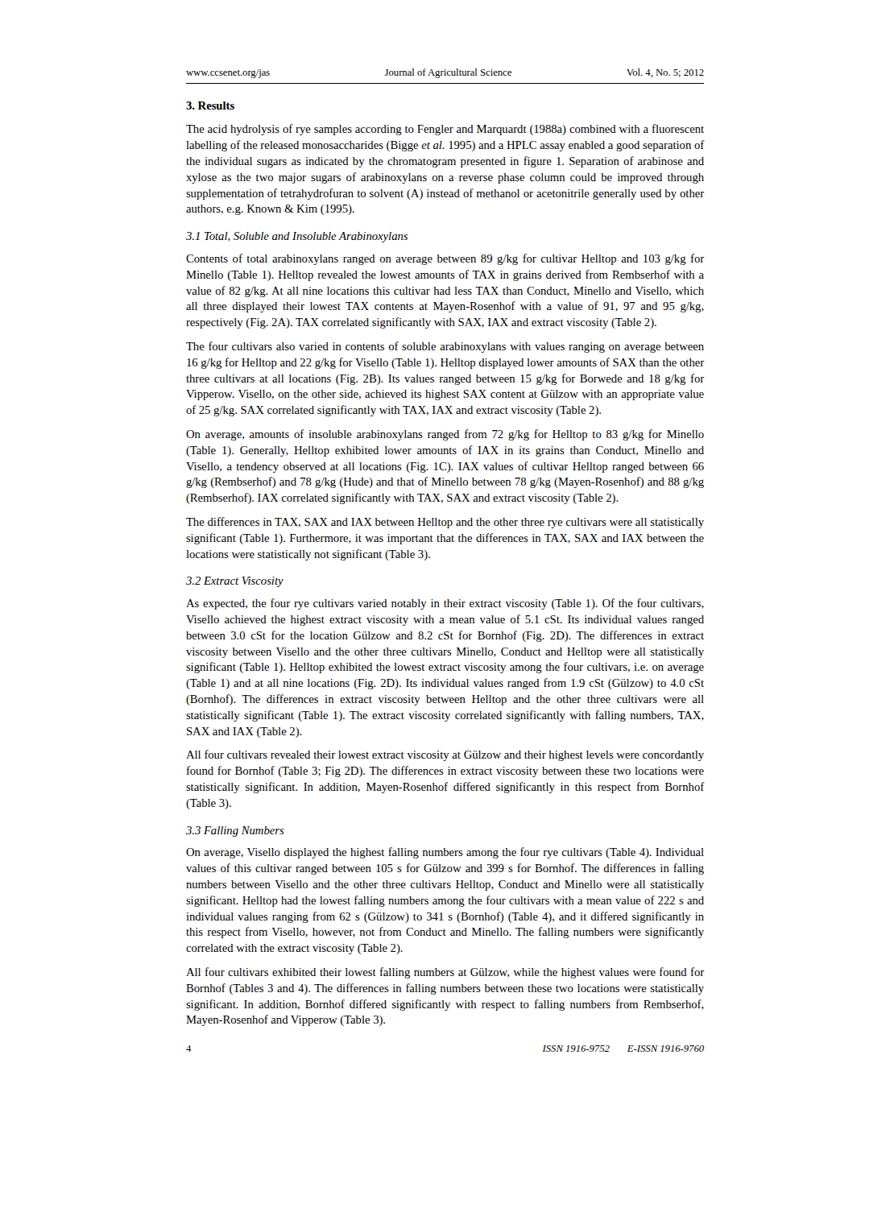www.ccsenet.org/jas
Journal of Agricultural Science
Vol. 4, No. 5; 2012
3. Results
The acid hydrolysis of rye samples according to Fengler and Marquardt (1988a) combined with a fluorescent labelling of the released monosaccharides (Bigge et al. 1995) and a HPLC assay enabled a good separation of the individual sugars as indicated by the chromatogram presented in figure 1. Separation of arabinose and xylose as the two major sugars of arabinoxylans on a reverse phase column could be improved through supplementation of tetrahydrofuran to solvent (A) instead of methanol or acetonitrile generally used by other authors, e.g. Known & Kim (1995).
3.1 Total, Soluble and Insoluble Arabinoxylans
Contents of total arabinoxylans ranged on average between 89 g/kg for cultivar Helltop and 103 g/kg for Minello (Table 1). Helltop revealed the lowest amounts of TAX in grains derived from Rembserhof with a value of 82 g/kg. At all nine locations this cultivar had less TAX than Conduct, Minello and Visello, which all three displayed their lowest TAX contents at Mayen-Rosenhof with a value of 91, 97 and 95 g/kg, respectively (Fig. 2A). TAX correlated significantly with SAX, IAX and extract viscosity (Table 2).
The four cultivars also varied in contents of soluble arabinoxylans with values ranging on average between 16 g/kg for Helltop and 22 g/kg for Visello (Table 1). Helltop displayed lower amounts of SAX than the other three cultivars at all locations (Fig. 2B). Its values ranged between 15 g/kg for Borwede and 18 g/kg for Vipperow. Visello, on the other side, achieved its highest SAX content at Gülzow with an appropriate value of 25 g/kg. SAX correlated significantly with TAX, IAX and extract viscosity (Table 2).
On average, amounts of insoluble arabinoxylans ranged from 72 g/kg for Helltop to 83 g/kg for Minello (Table 1). Generally, Helltop exhibited lower amounts of IAX in its grains than Conduct, Minello and Visello, a tendency observed at all locations (Fig. 1C). IAX values of cultivar Helltop ranged between 66 g/kg (Rembserhof) and 78 g/kg (Hude) and that of Minello between 78 g/kg (Mayen-Rosenhof) and 88 g/kg (Rembserhof). IAX correlated significantly with TAX, SAX and extract viscosity (Table 2).
The differences in TAX, SAX and IAX between Helltop and the other three rye cultivars were all statistically significant (Table 1). Furthermore, it was important that the differences in TAX, SAX and IAX between the locations were statistically not significant (Table 3).
3.2 Extract Viscosity
As expected, the four rye cultivars varied notably in their extract viscosity (Table 1). Of the four cultivars, Visello achieved the highest extract viscosity with a mean value of 5.1 cSt. Its individual values ranged between 3.0 cSt for the location Gülzow and 8.2 cSt for Bornhof (Fig. 2D). The differences in extract viscosity between Visello and the other three cultivars Minello, Conduct and Helltop were all statistically significant (Table 1). Helltop exhibited the lowest extract viscosity among the four cultivars, i.e. on average (Table 1) and at all nine locations (Fig. 2D). Its individual values ranged from 1.9 cSt (Gülzow) to 4.0 cSt (Bornhof). The differences in extract viscosity between Helltop and the other three cultivars were all statistically significant (Table 1). The extract viscosity correlated significantly with falling numbers, TAX, SAX and IAX (Table 2).
All four cultivars revealed their lowest extract viscosity at Gülzow and their highest levels were concordantly found for Bornhof (Table 3; Fig 2D). The differences in extract viscosity between these two locations were statistically significant. In addition, Mayen-Rosenhof differed significantly in this respect from Bornhof (Table 3).
3.3 Falling Numbers
On average, Visello displayed the highest falling numbers among the four rye cultivars (Table 4). Individual values of this cultivar ranged between 105 s for Gülzow and 399 s for Bornhof. The differences in falling numbers between Visello and the other three cultivars Helltop, Conduct and Minello were all statistically significant. Helltop had the lowest falling numbers among the four cultivars with a mean value of 222 s and individual values ranging from 62 s (Gülzow) to 341 s (Bornhof) (Table 4), and it differed significantly in this respect from Visello, however, not from Conduct and Minello. The falling numbers were significantly correlated with the extract viscosity (Table 2).
All four cultivars exhibited their lowest falling numbers at Gülzow, while the highest values were found for Bornhof (Tables 3 and 4). The differences in falling numbers between these two locations were statistically significant. In addition, Bornhof differed significantly with respect to falling numbers from Rembserhof, Mayen-Rosenhof and Vipperow (Table 3).
4
ISSN 1916-9752E-ISSN 1916-9760